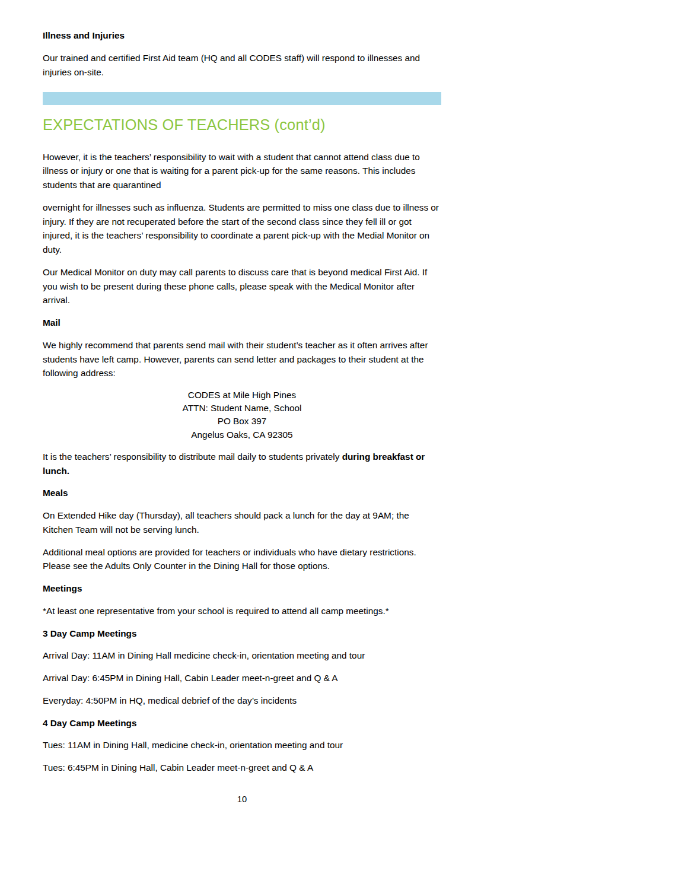Illness and Injuries
Our trained and certified First Aid team (HQ and all CODES staff) will respond to illnesses and injuries on-site.
EXPECTATIONS OF TEACHERS (cont’d)
However, it is the teachers’ responsibility to wait with a student that cannot attend class due to illness or injury or one that is waiting for a parent pick-up for the same reasons. This includes students that are quarantined
overnight for illnesses such as influenza. Students are permitted to miss one class due to illness or injury. If they are not recuperated before the start of the second class since they fell ill or got injured, it is the teachers’ responsibility to coordinate a parent pick-up with the Medial Monitor on duty.
Our Medical Monitor on duty may call parents to discuss care that is beyond medical First Aid. If you wish to be present during these phone calls, please speak with the Medical Monitor after arrival.
Mail
We highly recommend that parents send mail with their student’s teacher as it often arrives after students have left camp. However, parents can send letter and packages to their student at the following address:
CODES at Mile High Pines
ATTN: Student Name, School
PO Box 397
Angelus Oaks, CA 92305
It is the teachers’ responsibility to distribute mail daily to students privately during breakfast or lunch.
Meals
On Extended Hike day (Thursday), all teachers should pack a lunch for the day at 9AM; the Kitchen Team will not be serving lunch.
Additional meal options are provided for teachers or individuals who have dietary restrictions. Please see the Adults Only Counter in the Dining Hall for those options.
Meetings
*At least one representative from your school is required to attend all camp meetings.*
3 Day Camp Meetings
Arrival Day: 11AM in Dining Hall medicine check-in, orientation meeting and tour
Arrival Day: 6:45PM in Dining Hall, Cabin Leader meet-n-greet and Q & A
Everyday: 4:50PM in HQ, medical debrief of the day’s incidents
4 Day Camp Meetings
Tues: 11AM in Dining Hall, medicine check-in, orientation meeting and tour
Tues: 6:45PM in Dining Hall, Cabin Leader meet-n-greet and Q & A
10